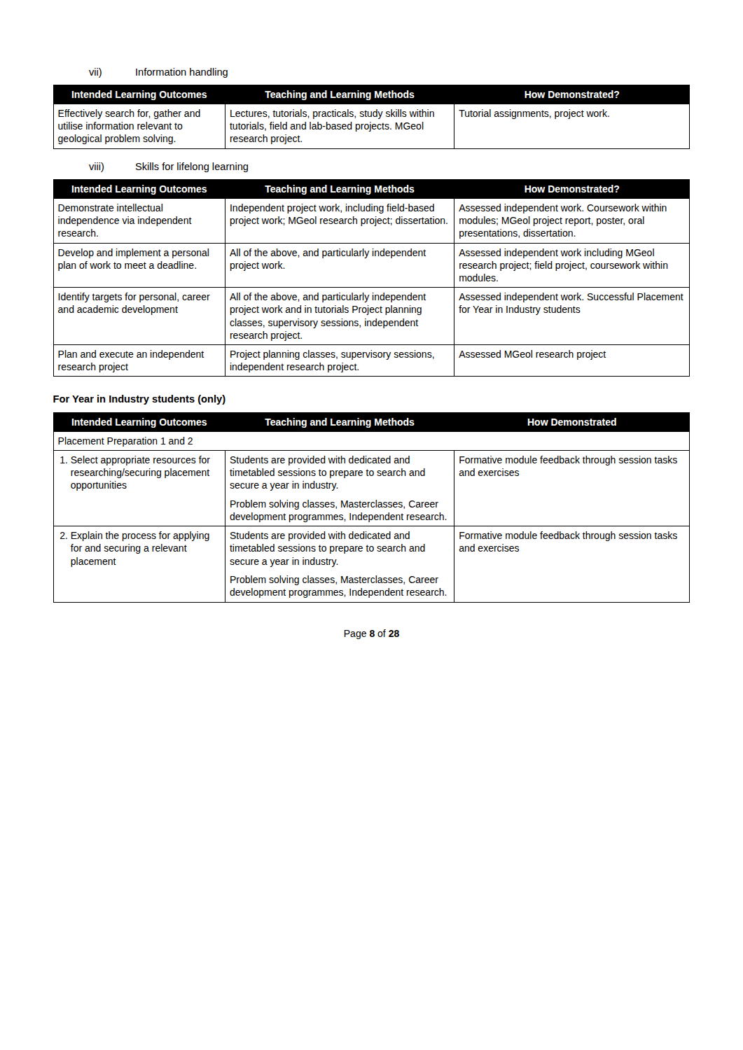vii) Information handling
| Intended Learning Outcomes | Teaching and Learning Methods | How Demonstrated? |
| --- | --- | --- |
| Effectively search for, gather and utilise information relevant to geological problem solving. | Lectures, tutorials, practicals, study skills within tutorials, field and lab-based projects. MGeol research project. | Tutorial assignments, project work. |
viii) Skills for lifelong learning
| Intended Learning Outcomes | Teaching and Learning Methods | How Demonstrated? |
| --- | --- | --- |
| Demonstrate intellectual independence via independent research. | Independent project work, including field-based project work; MGeol research project; dissertation. | Assessed independent work. Coursework within modules; MGeol project report, poster, oral presentations, dissertation. |
| Develop and implement a personal plan of work to meet a deadline. | All of the above, and particularly independent project work. | Assessed independent work including MGeol research project; field project, coursework within modules. |
| Identify targets for personal, career and academic development | All of the above, and particularly independent project work and in tutorials Project planning classes, supervisory sessions, independent research project. | Assessed independent work. Successful Placement for Year in Industry students |
| Plan and execute an independent research project | Project planning classes, supervisory sessions, independent research project. | Assessed MGeol research project |
For Year in Industry students (only)
| Intended Learning Outcomes | Teaching and Learning Methods | How Demonstrated |
| --- | --- | --- |
| Placement Preparation 1 and 2 |
| Select appropriate resources for researching/securing placement opportunities | Students are provided with dedicated and timetabled sessions to prepare to search and secure a year in industry. Problem solving classes, Masterclasses, Career development programmes, Independent research. | Formative module feedback through session tasks and exercises |
| Explain the process for applying for and securing a relevant placement | Students are provided with dedicated and timetabled sessions to prepare to search and secure a year in industry. Problem solving classes, Masterclasses, Career development programmes, Independent research. | Formative module feedback through session tasks and exercises |
Page 8 of 28